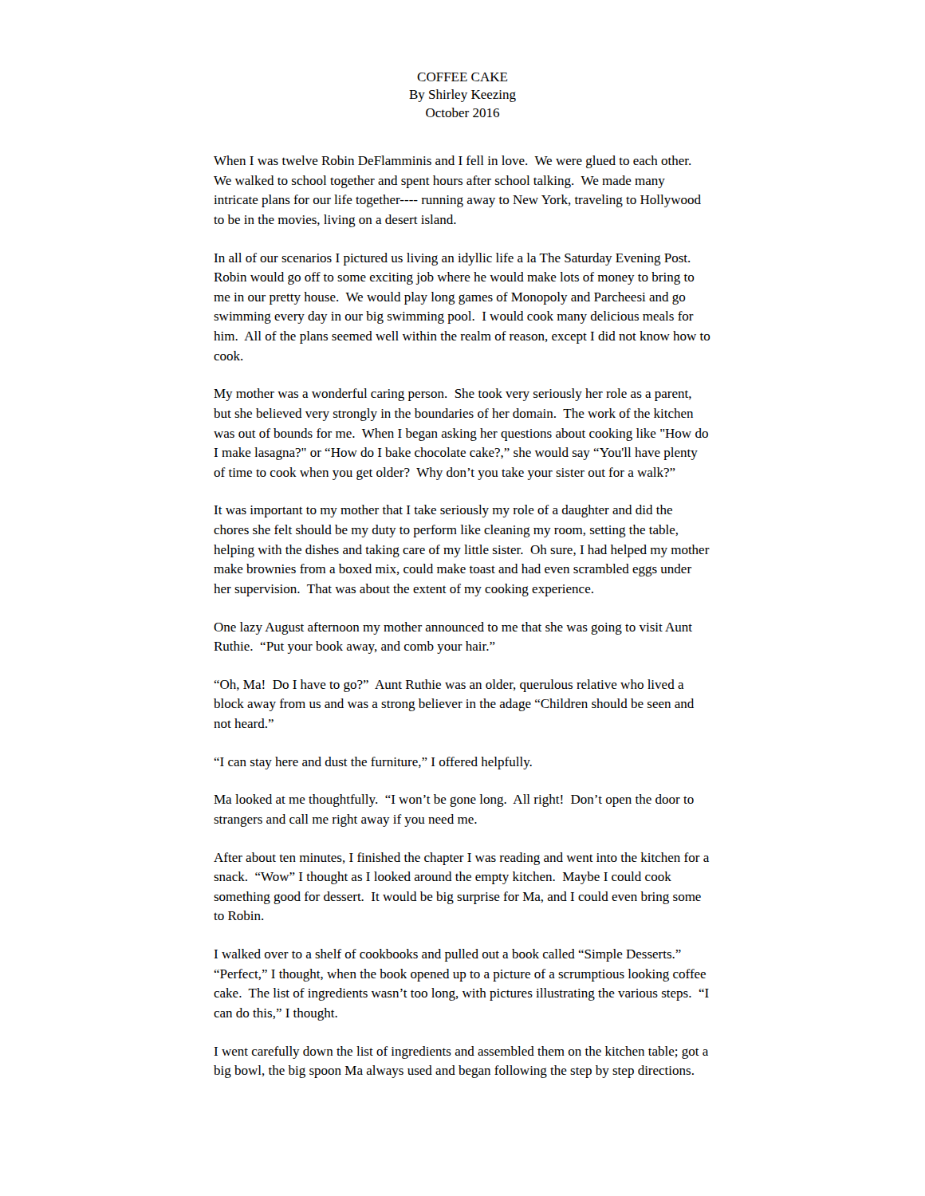COFFEE CAKE By Shirley Keezing October 2016
When I was twelve Robin DeFlamminis and I fell in love. We were glued to each other. We walked to school together and spent hours after school talking. We made many intricate plans for our life together---- running away to New York, traveling to Hollywood to be in the movies, living on a desert island.
In all of our scenarios I pictured us living an idyllic life a la The Saturday Evening Post. Robin would go off to some exciting job where he would make lots of money to bring to me in our pretty house. We would play long games of Monopoly and Parcheesi and go swimming every day in our big swimming pool. I would cook many delicious meals for him. All of the plans seemed well within the realm of reason, except I did not know how to cook.
My mother was a wonderful caring person. She took very seriously her role as a parent, but she believed very strongly in the boundaries of her domain. The work of the kitchen was out of bounds for me. When I began asking her questions about cooking like "How do I make lasagna?" or “How do I bake chocolate cake?,” she would say “You'll have plenty of time to cook when you get older? Why don’t you take your sister out for a walk?”
It was important to my mother that I take seriously my role of a daughter and did the chores she felt should be my duty to perform like cleaning my room, setting the table, helping with the dishes and taking care of my little sister. Oh sure, I had helped my mother make brownies from a boxed mix, could make toast and had even scrambled eggs under her supervision. That was about the extent of my cooking experience.
One lazy August afternoon my mother announced to me that she was going to visit Aunt Ruthie. “Put your book away, and comb your hair.”
“Oh, Ma! Do I have to go?” Aunt Ruthie was an older, querulous relative who lived a block away from us and was a strong believer in the adage “Children should be seen and not heard.”
“I can stay here and dust the furniture,” I offered helpfully.
Ma looked at me thoughtfully. “I won’t be gone long. All right! Don’t open the door to strangers and call me right away if you need me.
After about ten minutes, I finished the chapter I was reading and went into the kitchen for a snack. “Wow” I thought as I looked around the empty kitchen. Maybe I could cook something good for dessert. It would be big surprise for Ma, and I could even bring some to Robin.
I walked over to a shelf of cookbooks and pulled out a book called “Simple Desserts.” “Perfect,” I thought, when the book opened up to a picture of a scrumptious looking coffee cake. The list of ingredients wasn’t too long, with pictures illustrating the various steps. “I can do this,” I thought.
I went carefully down the list of ingredients and assembled them on the kitchen table; got a big bowl, the big spoon Ma always used and began following the step by step directions.